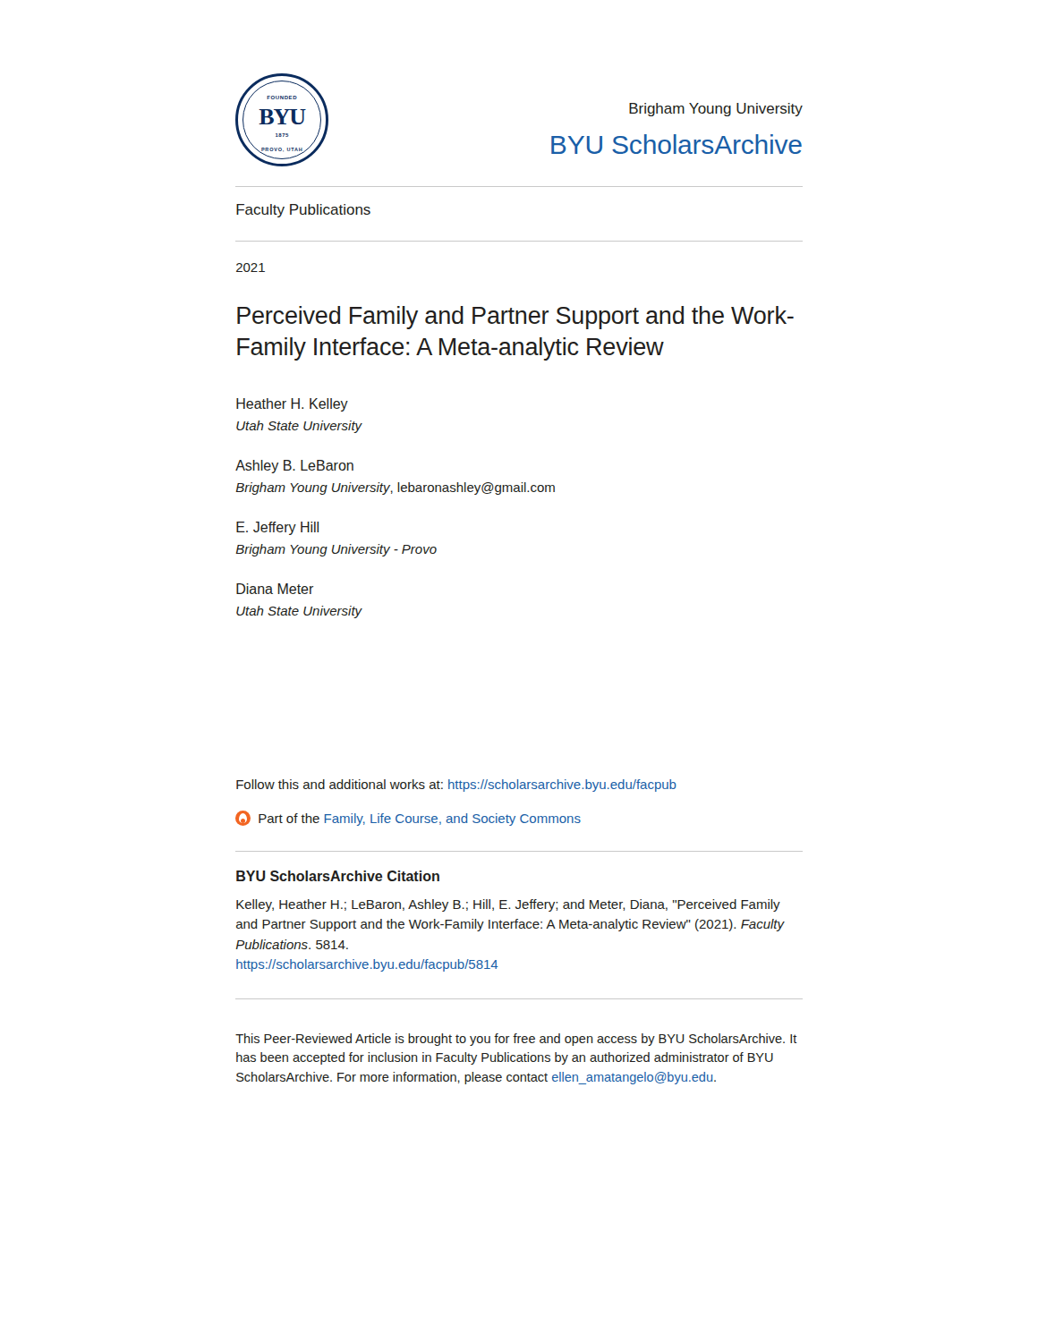FOUNDED
BYU
1875
PROVO, UTAH
Brigham Young University
BYU ScholarsArchive
Faculty Publications
2021
Perceived Family and Partner Support and the Work-Family Interface: A Meta-analytic Review
Heather H. Kelley
Utah State University
Ashley B. LeBaron
Brigham Young University, lebaronashley@gmail.com
E. Jeffery Hill
Brigham Young University - Provo
Diana Meter
Utah State University
Follow this and additional works at: https://scholarsarchive.byu.edu/facpub
Part of the Family, Life Course, and Society Commons
BYU ScholarsArchive Citation
Kelley, Heather H.; LeBaron, Ashley B.; Hill, E. Jeffery; and Meter, Diana, "Perceived Family and Partner Support and the Work-Family Interface: A Meta-analytic Review" (2021). Faculty Publications. 5814.
https://scholarsarchive.byu.edu/facpub/5814
This Peer-Reviewed Article is brought to you for free and open access by BYU ScholarsArchive. It has been accepted for inclusion in Faculty Publications by an authorized administrator of BYU ScholarsArchive. For more information, please contact ellen_amatangelo@byu.edu.